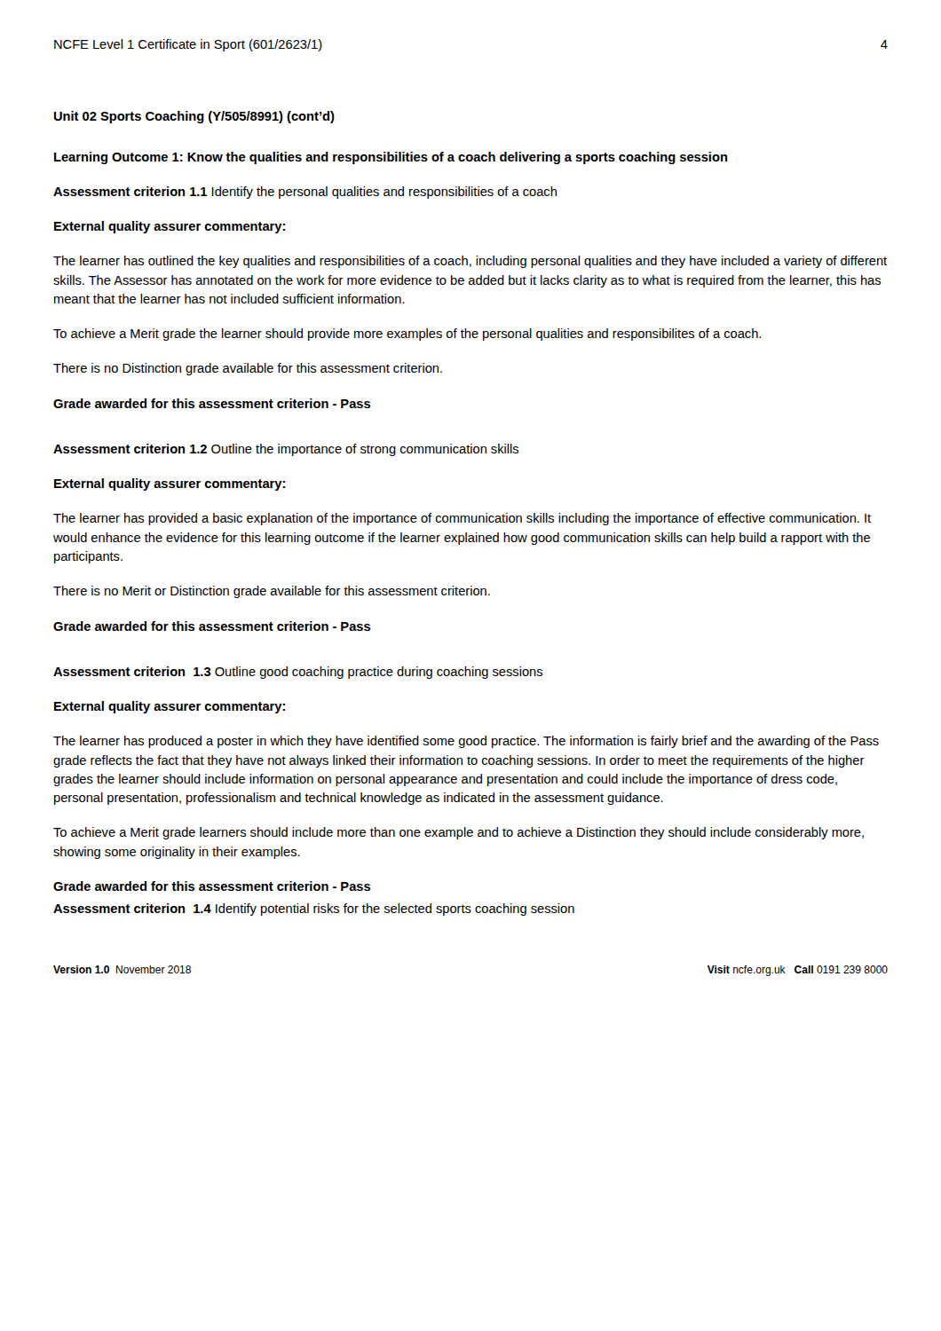NCFE Level 1 Certificate in Sport (601/2623/1)
4
Unit 02 Sports Coaching (Y/505/8991) (cont’d)
Learning Outcome 1: Know the qualities and responsibilities of a coach delivering a sports coaching session
Assessment criterion 1.1 Identify the personal qualities and responsibilities of a coach
External quality assurer commentary:
The learner has outlined the key qualities and responsibilities of a coach, including personal qualities and they have included a variety of different skills. The Assessor has annotated on the work for more evidence to be added but it lacks clarity as to what is required from the learner, this has meant that the learner has not included sufficient information.
To achieve a Merit grade the learner should provide more examples of the personal qualities and responsibilites of a coach.
There is no Distinction grade available for this assessment criterion.
Grade awarded for this assessment criterion - Pass
Assessment criterion 1.2 Outline the importance of strong communication skills
External quality assurer commentary:
The learner has provided a basic explanation of the importance of communication skills including the importance of effective communication. It would enhance the evidence for this learning outcome if the learner explained how good communication skills can help build a rapport with the participants.
There is no Merit or Distinction grade available for this assessment criterion.
Grade awarded for this assessment criterion - Pass
Assessment criterion 1.3 Outline good coaching practice during coaching sessions
External quality assurer commentary:
The learner has produced a poster in which they have identified some good practice. The information is fairly brief and the awarding of the Pass grade reflects the fact that they have not always linked their information to coaching sessions. In order to meet the requirements of the higher grades the learner should include information on personal appearance and presentation and could include the importance of dress code, personal presentation, professionalism and technical knowledge as indicated in the assessment guidance.
To achieve a Merit grade learners should include more than one example and to achieve a Distinction they should include considerably more, showing some originality in their examples.
Grade awarded for this assessment criterion - Pass
Assessment criterion 1.4 Identify potential risks for the selected sports coaching session
Version 1.0 November 2018
Visit ncfe.org.uk Call 0191 239 8000